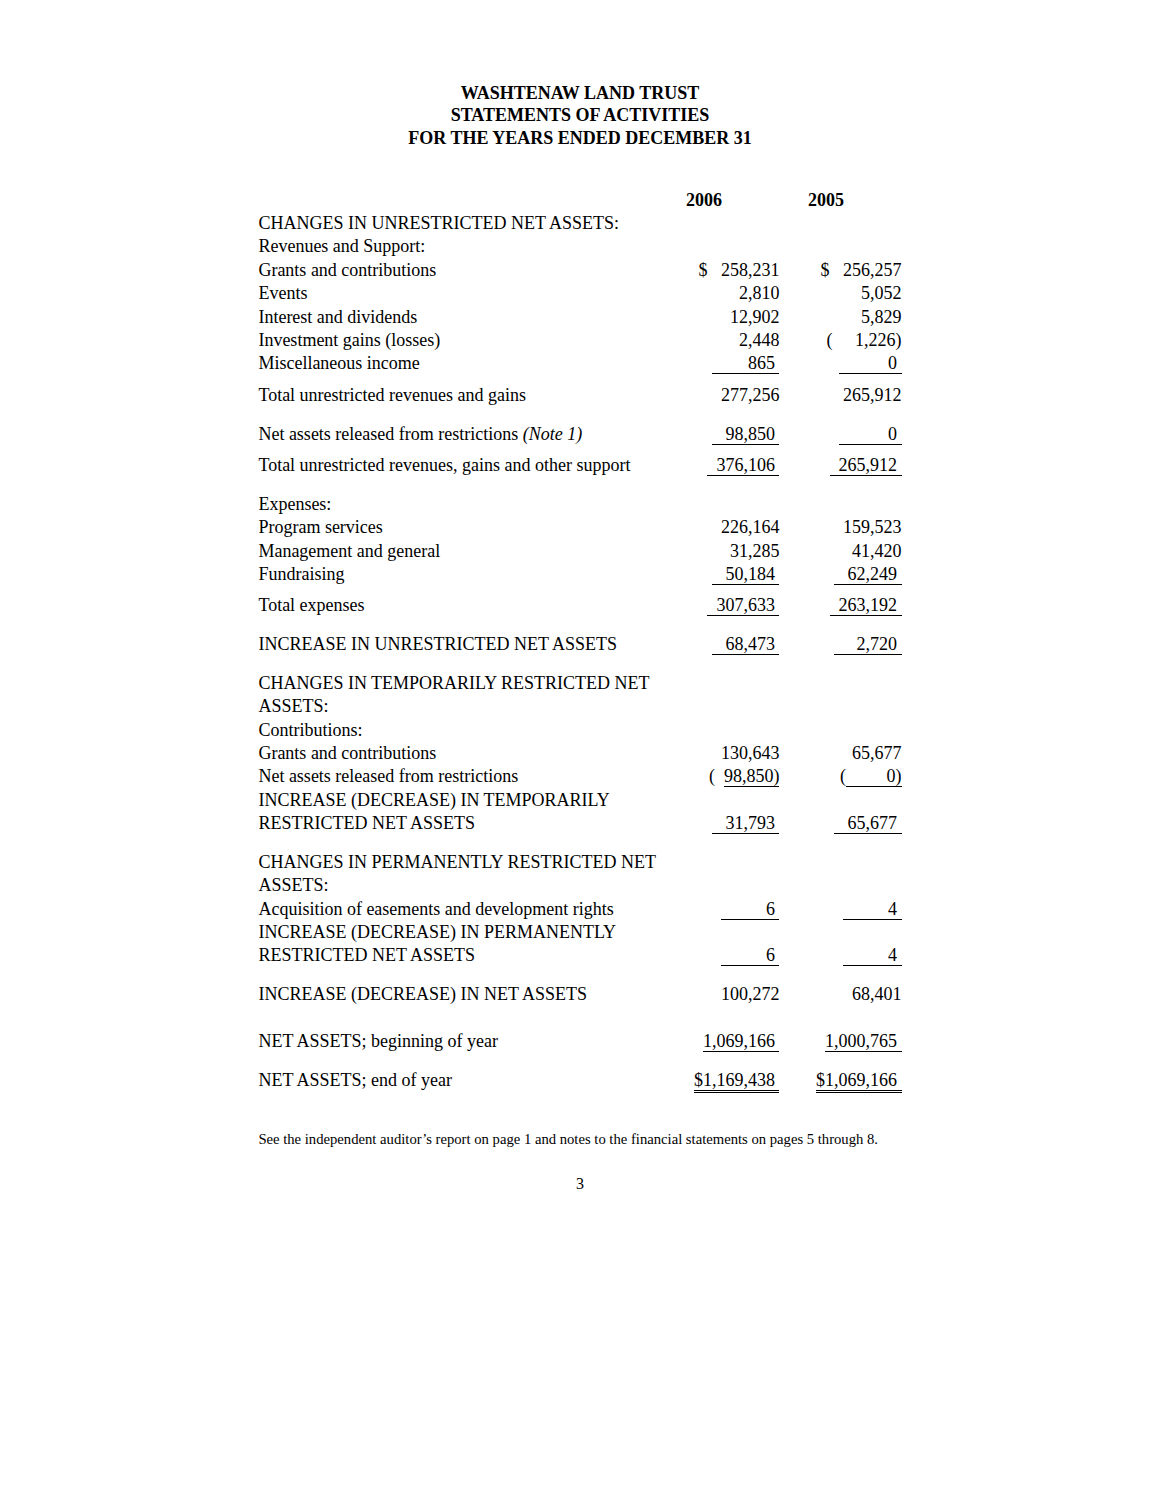WASHTENAW LAND TRUST
STATEMENTS OF ACTIVITIES
FOR THE YEARS ENDED DECEMBER 31
| | 2006 | 2005 |
| CHANGES IN UNRESTRICTED NET ASSETS: | | |
| Revenues and Support: | | |
| Grants and contributions | $ 258,231 | $ 256,257 |
| Events | 2,810 | 5,052 |
| Interest and dividends | 12,902 | 5,829 |
| Investment gains (losses) | 2,448 | ( 1,226) |
| Miscellaneous income | 865 | 0 |
| Total unrestricted revenues and gains | 277,256 | 265,912 |
| Net assets released from restrictions (Note 1) | 98,850 | 0 |
| Total unrestricted revenues, gains and other support | 376,106 | 265,912 |
| Expenses: | | |
| Program services | 226,164 | 159,523 |
| Management and general | 31,285 | 41,420 |
| Fundraising | 50,184 | 62,249 |
| Total expenses | 307,633 | 263,192 |
| INCREASE IN UNRESTRICTED NET ASSETS | 68,473 | 2,720 |
| CHANGES IN TEMPORARILY RESTRICTED NET ASSETS: | | |
| Contributions: | | |
| Grants and contributions | 130,643 | 65,677 |
| Net assets released from restrictions | ( 98,850) | ( 0) |
| INCREASE (DECREASE) IN TEMPORARILY | | |
| RESTRICTED NET ASSETS | 31,793 | 65,677 |
| CHANGES IN PERMANENTLY RESTRICTED NET ASSETS: | | |
| Acquisition of easements and development rights | 6 | 4 |
| INCREASE (DECREASE) IN PERMANENTLY | | |
| RESTRICTED NET ASSETS | 6 | 4 |
| INCREASE (DECREASE) IN NET ASSETS | 100,272 | 68,401 |
| NET ASSETS; beginning of year | 1,069,166 | 1,000,765 |
| NET ASSETS; end of year | $1,169,438 | $1,069,166 |
See the independent auditor’s report on page 1 and notes to the financial statements on pages 5 through 8.
3